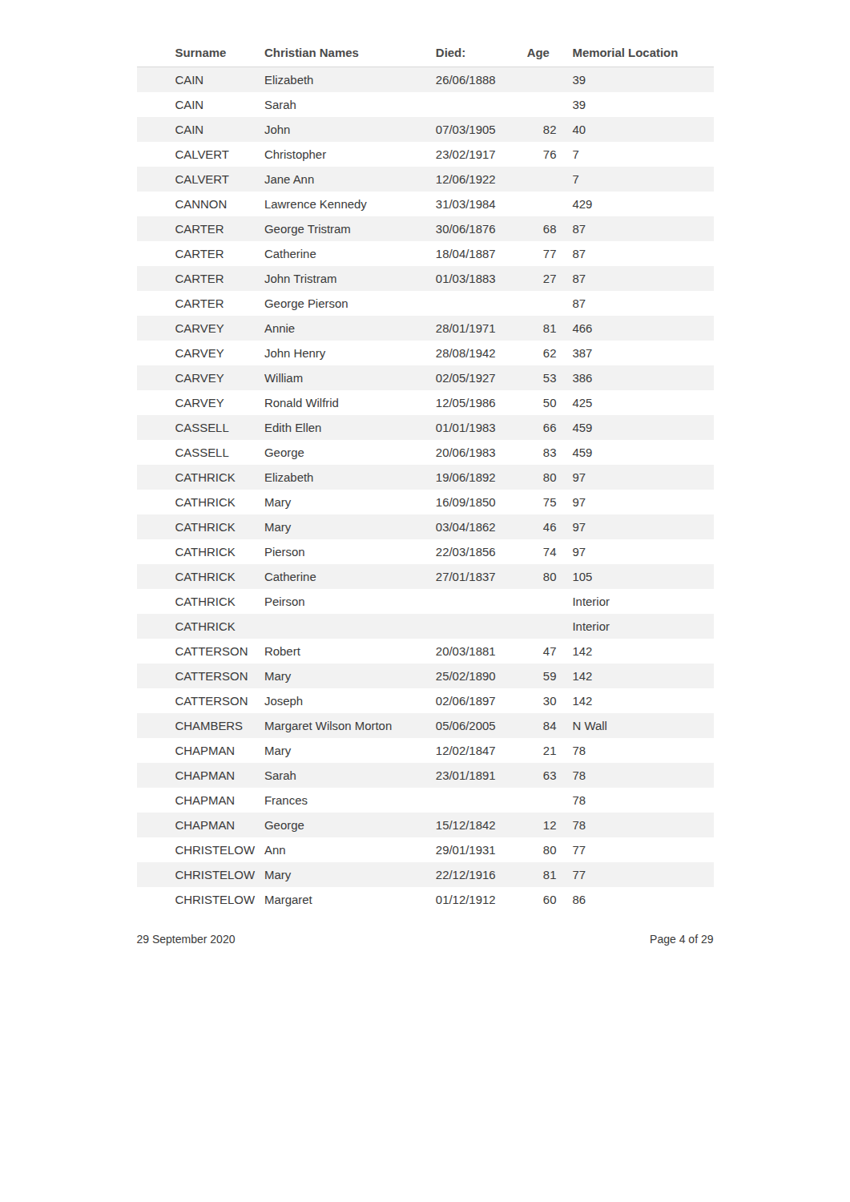| Surname | Christian Names | Died: | Age | Memorial Location |
| --- | --- | --- | --- | --- |
| CAIN | Elizabeth | 26/06/1888 | | 39 |
| CAIN | Sarah | | | 39 |
| CAIN | John | 07/03/1905 | 82 | 40 |
| CALVERT | Christopher | 23/02/1917 | 76 | 7 |
| CALVERT | Jane Ann | 12/06/1922 | | 7 |
| CANNON | Lawrence Kennedy | 31/03/1984 | | 429 |
| CARTER | George Tristram | 30/06/1876 | 68 | 87 |
| CARTER | Catherine | 18/04/1887 | 77 | 87 |
| CARTER | John Tristram | 01/03/1883 | 27 | 87 |
| CARTER | George Pierson | | | 87 |
| CARVEY | Annie | 28/01/1971 | 81 | 466 |
| CARVEY | John Henry | 28/08/1942 | 62 | 387 |
| CARVEY | William | 02/05/1927 | 53 | 386 |
| CARVEY | Ronald Wilfrid | 12/05/1986 | 50 | 425 |
| CASSELL | Edith Ellen | 01/01/1983 | 66 | 459 |
| CASSELL | George | 20/06/1983 | 83 | 459 |
| CATHRICK | Elizabeth | 19/06/1892 | 80 | 97 |
| CATHRICK | Mary | 16/09/1850 | 75 | 97 |
| CATHRICK | Mary | 03/04/1862 | 46 | 97 |
| CATHRICK | Pierson | 22/03/1856 | 74 | 97 |
| CATHRICK | Catherine | 27/01/1837 | 80 | 105 |
| CATHRICK | Peirson | | | Interior |
| CATHRICK | | | | Interior |
| CATTERSON | Robert | 20/03/1881 | 47 | 142 |
| CATTERSON | Mary | 25/02/1890 | 59 | 142 |
| CATTERSON | Joseph | 02/06/1897 | 30 | 142 |
| CHAMBERS | Margaret Wilson Morton | 05/06/2005 | 84 | N Wall |
| CHAPMAN | Mary | 12/02/1847 | 21 | 78 |
| CHAPMAN | Sarah | 23/01/1891 | 63 | 78 |
| CHAPMAN | Frances | | | 78 |
| CHAPMAN | George | 15/12/1842 | 12 | 78 |
| CHRISTELOW | Ann | 29/01/1931 | 80 | 77 |
| CHRISTELOW | Mary | 22/12/1916 | 81 | 77 |
| CHRISTELOW | Margaret | 01/12/1912 | 60 | 86 |
29 September 2020
Page 4 of 29